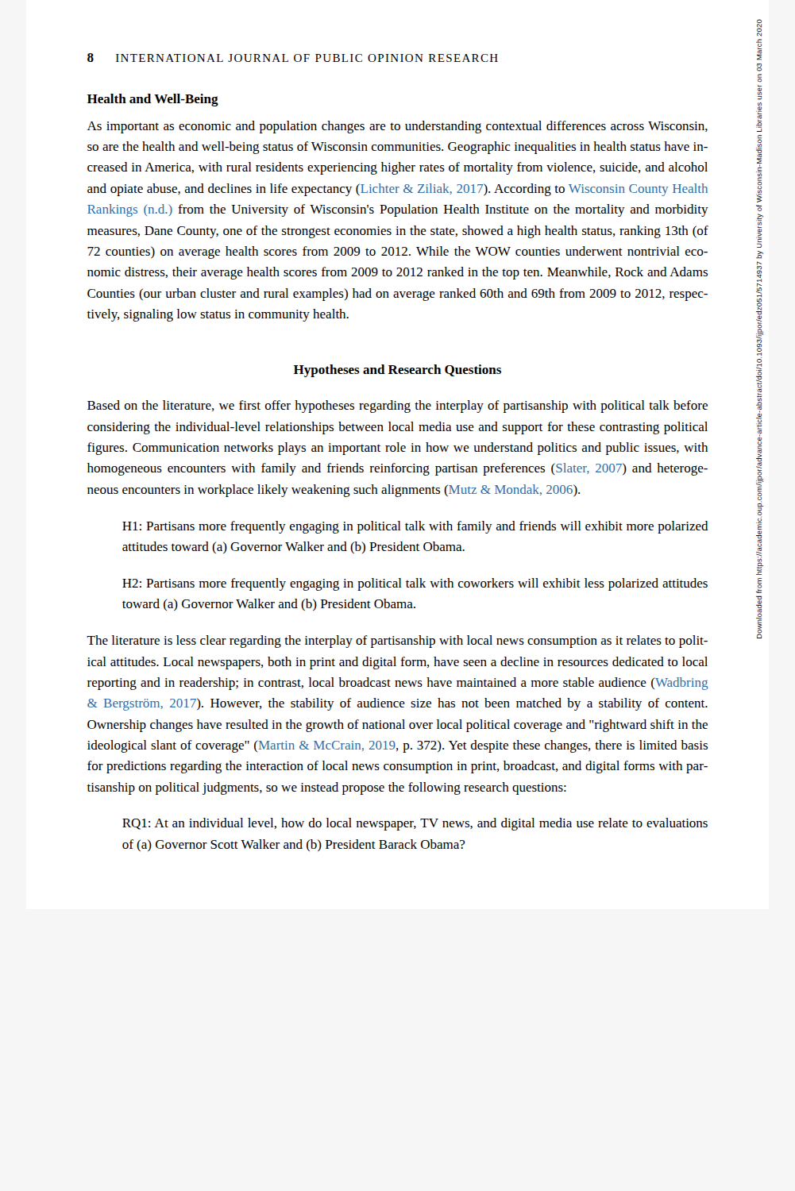Downloaded from https://academic.oup.com/ijpor/advance-article-abstract/doi/10.1093/ijpor/edz051/5714937 by University of Wisconsin-Madison Libraries user on 03 March 2020
8 INTERNATIONAL JOURNAL OF PUBLIC OPINION RESEARCH
Health and Well-Being
As important as economic and population changes are to understanding contextual differences across Wisconsin, so are the health and well-being status of Wisconsin communities. Geographic inequalities in health status have increased in America, with rural residents experiencing higher rates of mortality from violence, suicide, and alcohol and opiate abuse, and declines in life expectancy (Lichter & Ziliak, 2017). According to Wisconsin County Health Rankings (n.d.) from the University of Wisconsin's Population Health Institute on the mortality and morbidity measures, Dane County, one of the strongest economies in the state, showed a high health status, ranking 13th (of 72 counties) on average health scores from 2009 to 2012. While the WOW counties underwent nontrivial economic distress, their average health scores from 2009 to 2012 ranked in the top ten. Meanwhile, Rock and Adams Counties (our urban cluster and rural examples) had on average ranked 60th and 69th from 2009 to 2012, respectively, signaling low status in community health.
Hypotheses and Research Questions
Based on the literature, we first offer hypotheses regarding the interplay of partisanship with political talk before considering the individual-level relationships between local media use and support for these contrasting political figures. Communication networks plays an important role in how we understand politics and public issues, with homogeneous encounters with family and friends reinforcing partisan preferences (Slater, 2007) and heterogeneous encounters in workplace likely weakening such alignments (Mutz & Mondak, 2006).
H1: Partisans more frequently engaging in political talk with family and friends will exhibit more polarized attitudes toward (a) Governor Walker and (b) President Obama.
H2: Partisans more frequently engaging in political talk with coworkers will exhibit less polarized attitudes toward (a) Governor Walker and (b) President Obama.
The literature is less clear regarding the interplay of partisanship with local news consumption as it relates to political attitudes. Local newspapers, both in print and digital form, have seen a decline in resources dedicated to local reporting and in readership; in contrast, local broadcast news have maintained a more stable audience (Wadbring & Bergström, 2017). However, the stability of audience size has not been matched by a stability of content. Ownership changes have resulted in the growth of national over local political coverage and "rightward shift in the ideological slant of coverage" (Martin & McCrain, 2019, p. 372). Yet despite these changes, there is limited basis for predictions regarding the interaction of local news consumption in print, broadcast, and digital forms with partisanship on political judgments, so we instead propose the following research questions:
RQ1: At an individual level, how do local newspaper, TV news, and digital media use relate to evaluations of (a) Governor Scott Walker and (b) President Barack Obama?